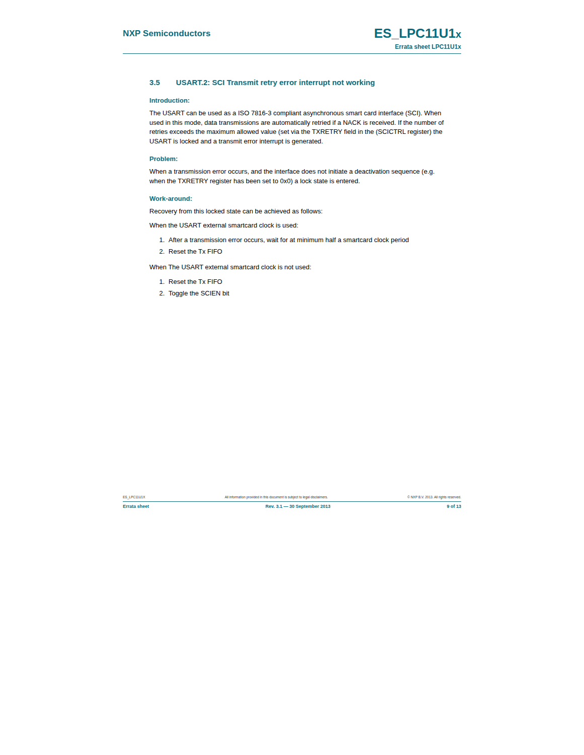NXP Semiconductors
ES_LPC11U1x
Errata sheet LPC11U1x
3.5 USART.2: SCI Transmit retry error interrupt not working
Introduction:
The USART can be used as a ISO 7816-3 compliant asynchronous smart card interface (SCI). When used in this mode, data transmissions are automatically retried if a NACK is received. If the number of retries exceeds the maximum allowed value (set via the TXRETRY field in the (SCICTRL register) the USART is locked and a transmit error interrupt is generated.
Problem:
When a transmission error occurs, and the interface does not initiate a deactivation sequence (e.g. when the TXRETRY register has been set to 0x0) a lock state is entered.
Work-around:
Recovery from this locked state can be achieved as follows:
When the USART external smartcard clock is used:
After a transmission error occurs, wait for at minimum half a smartcard clock period
Reset the Tx FIFO
When The USART external smartcard clock is not used:
Reset the Tx FIFO
Toggle the SCIEN bit
ES_LPC11U1X
All information provided in this document is subject to legal disclaimers.
© NXP B.V. 2013. All rights reserved.
Errata sheet
Rev. 3.1 — 30 September 2013
9 of 13